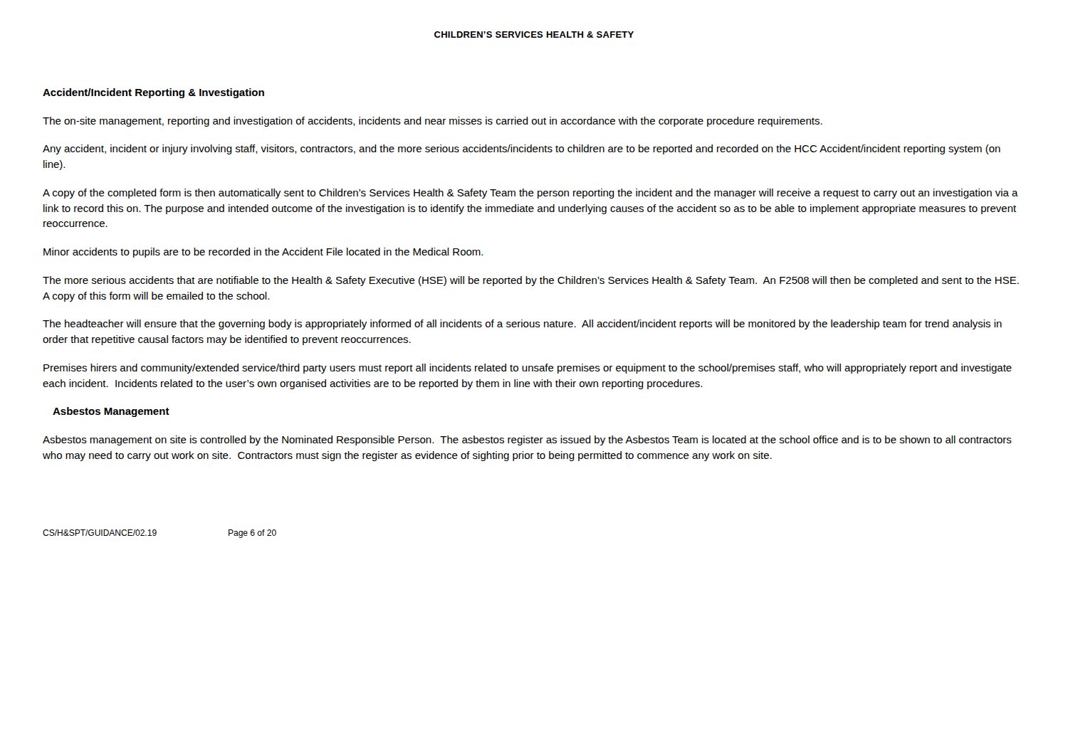CHILDREN’S SERVICES HEALTH & SAFETY
Accident/Incident Reporting & Investigation
The on-site management, reporting and investigation of accidents, incidents and near misses is carried out in accordance with the corporate procedure requirements.
Any accident, incident or injury involving staff, visitors, contractors, and the more serious accidents/incidents to children are to be reported and recorded on the HCC Accident/incident reporting system (on line).
A copy of the completed form is then automatically sent to Children’s Services Health & Safety Team the person reporting the incident and the manager will receive a request to carry out an investigation via a link to record this on. The purpose and intended outcome of the investigation is to identify the immediate and underlying causes of the accident so as to be able to implement appropriate measures to prevent reoccurrence.
Minor accidents to pupils are to be recorded in the Accident File located in the Medical Room.
The more serious accidents that are notifiable to the Health & Safety Executive (HSE) will be reported by the Children’s Services Health & Safety Team. An F2508 will then be completed and sent to the HSE. A copy of this form will be emailed to the school.
The headteacher will ensure that the governing body is appropriately informed of all incidents of a serious nature. All accident/incident reports will be monitored by the leadership team for trend analysis in order that repetitive causal factors may be identified to prevent reoccurrences.
Premises hirers and community/extended service/third party users must report all incidents related to unsafe premises or equipment to the school/premises staff, who will appropriately report and investigate each incident. Incidents related to the user’s own organised activities are to be reported by them in line with their own reporting procedures.
Asbestos Management
Asbestos management on site is controlled by the Nominated Responsible Person. The asbestos register as issued by the Asbestos Team is located at the school office and is to be shown to all contractors who may need to carry out work on site. Contractors must sign the register as evidence of sighting prior to being permitted to commence any work on site.
CS/H&SPT/GUIDANCE/02.19 Page 6 of 20